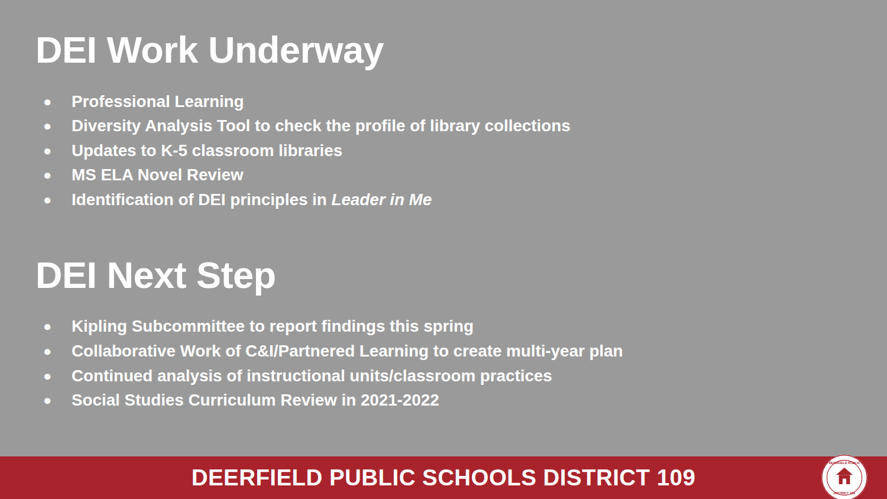DEI Work Underway
Professional Learning
Diversity Analysis Tool to check the profile of library collections
Updates to K-5 classroom libraries
MS ELA Novel Review
Identification of DEI principles in Leader in Me
DEI Next Step
Kipling Subcommittee to report findings this spring
Collaborative Work of C&I/Partnered Learning to create multi-year plan
Continued analysis of instructional units/classroom practices
Social Studies Curriculum Review in 2021-2022
DEERFIELD PUBLIC SCHOOLS DISTRICT 109
DEERFIELD PUBLIC DISTRICT 109